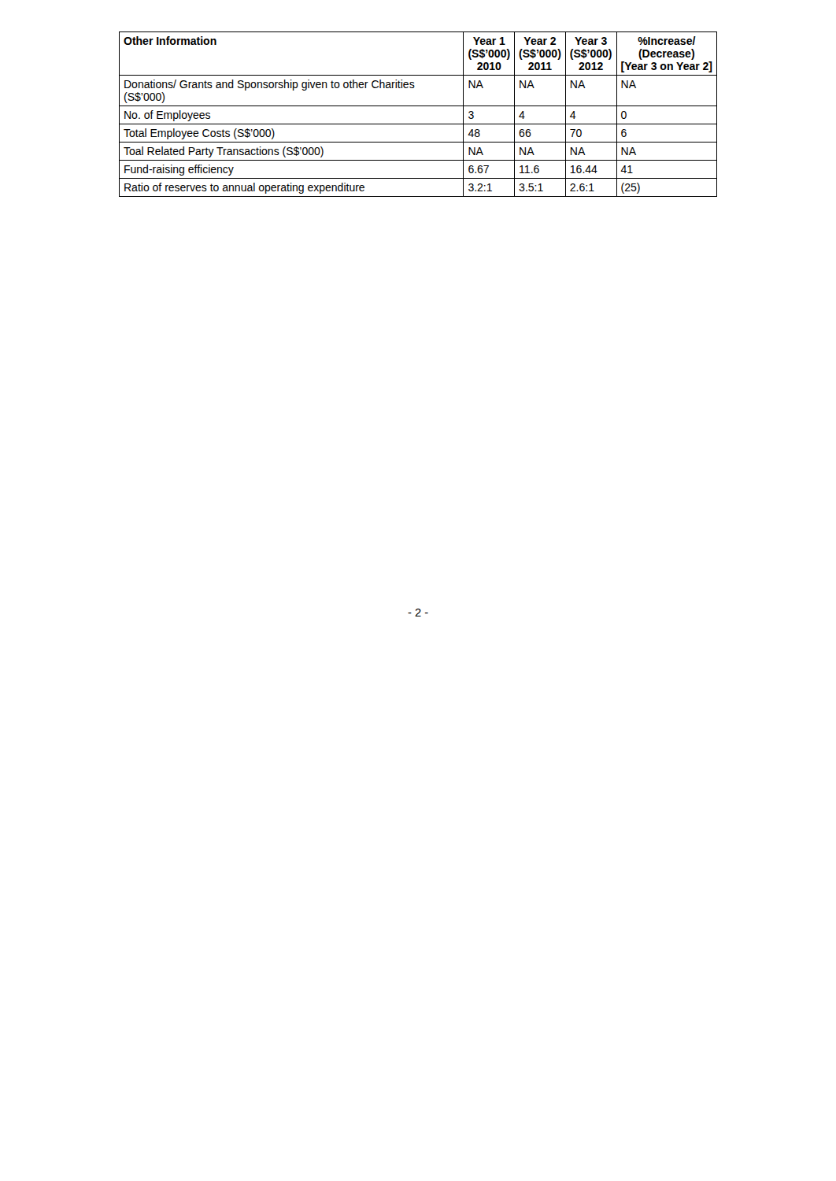| Other Information | Year 1 (S$’000) 2010 | Year 2 (S$’000) 2011 | Year 3 (S$’000) 2012 | %Increase/ (Decrease) [Year 3 on Year 2] |
| --- | --- | --- | --- | --- |
| Donations/ Grants and Sponsorship given to other Charities (S$’000) | NA | NA | NA | NA |
| No. of Employees | 3 | 4 | 4 | 0 |
| Total Employee Costs (S$’000) | 48 | 66 | 70 | 6 |
| Toal Related Party Transactions (S$’000) | NA | NA | NA | NA |
| Fund-raising efficiency | 6.67 | 11.6 | 16.44 | 41 |
| Ratio of reserves to annual operating expenditure | 3.2:1 | 3.5:1 | 2.6:1 | (25) |
- 2 -